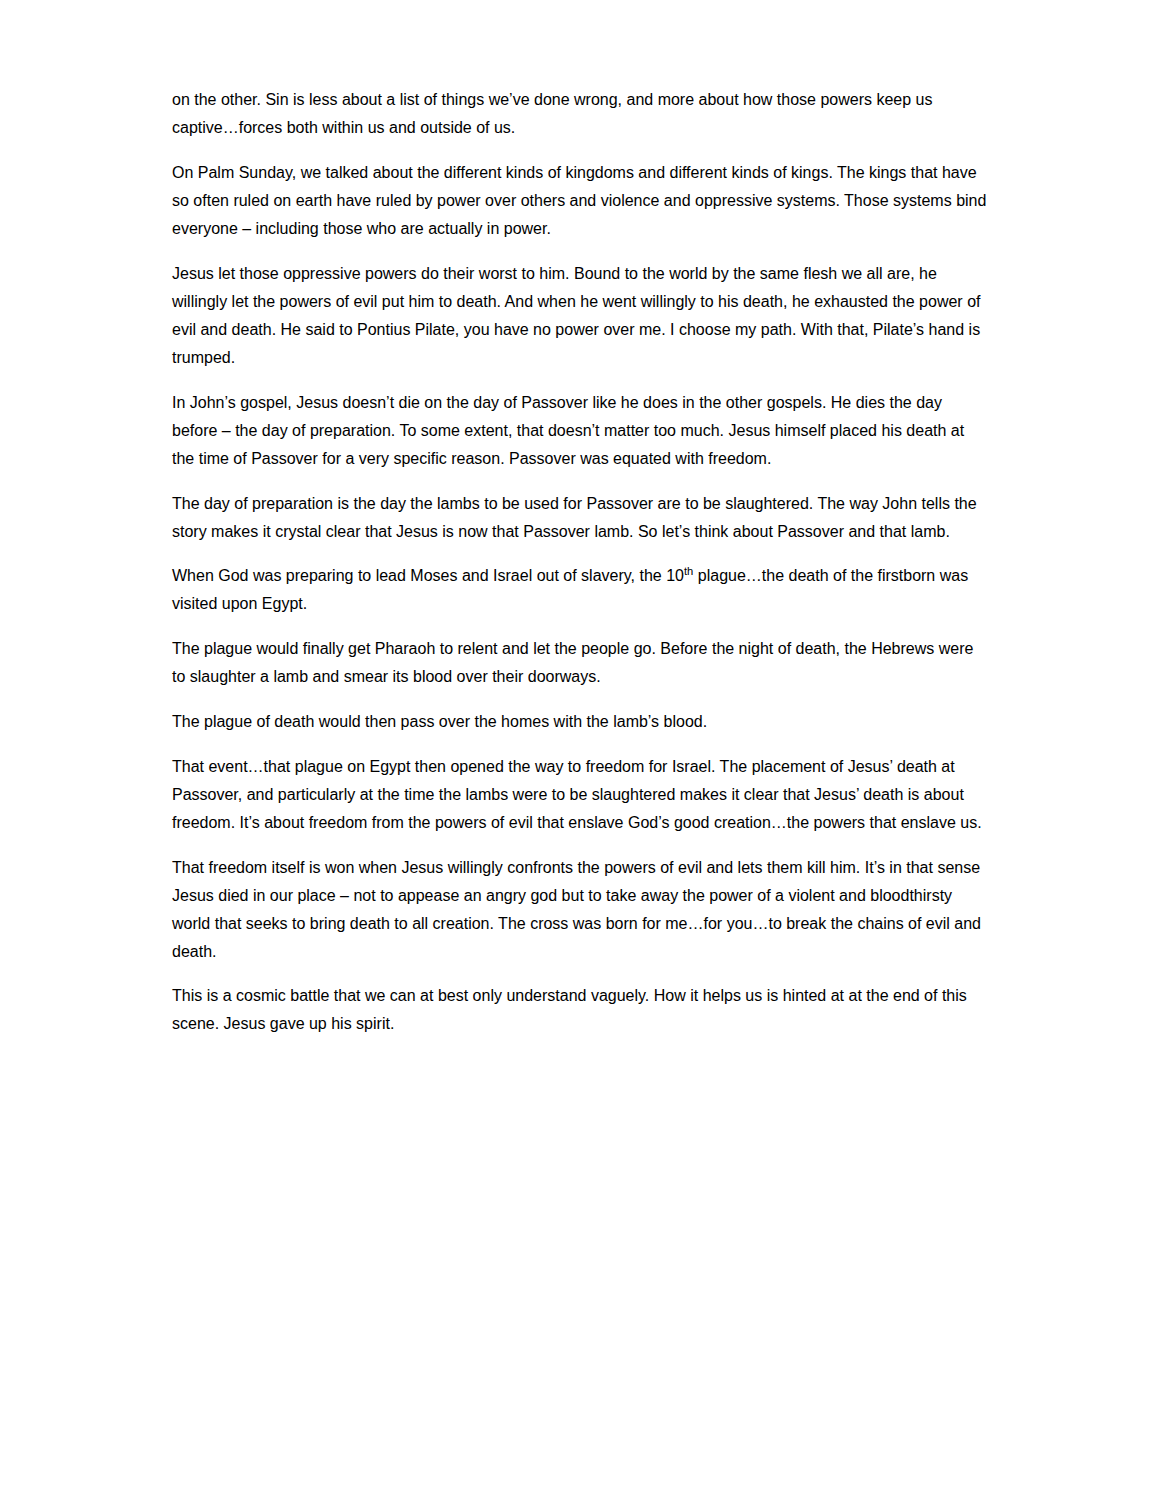on the other. Sin is less about a list of things we’ve done wrong, and more about how those powers keep us captive…forces both within us and outside of us.
On Palm Sunday, we talked about the different kinds of kingdoms and different kinds of kings. The kings that have so often ruled on earth have ruled by power over others and violence and oppressive systems. Those systems bind everyone – including those who are actually in power.
Jesus let those oppressive powers do their worst to him. Bound to the world by the same flesh we all are, he willingly let the powers of evil put him to death. And when he went willingly to his death, he exhausted the power of evil and death. He said to Pontius Pilate, you have no power over me. I choose my path. With that, Pilate’s hand is trumped.
In John’s gospel, Jesus doesn’t die on the day of Passover like he does in the other gospels. He dies the day before – the day of preparation. To some extent, that doesn’t matter too much. Jesus himself placed his death at the time of Passover for a very specific reason. Passover was equated with freedom.
The day of preparation is the day the lambs to be used for Passover are to be slaughtered. The way John tells the story makes it crystal clear that Jesus is now that Passover lamb. So let’s think about Passover and that lamb.
When God was preparing to lead Moses and Israel out of slavery, the 10th plague…the death of the firstborn was visited upon Egypt.
The plague would finally get Pharaoh to relent and let the people go. Before the night of death, the Hebrews were to slaughter a lamb and smear its blood over their doorways.
The plague of death would then pass over the homes with the lamb’s blood.
That event…that plague on Egypt then opened the way to freedom for Israel. The placement of Jesus’ death at Passover, and particularly at the time the lambs were to be slaughtered makes it clear that Jesus’ death is about freedom. It’s about freedom from the powers of evil that enslave God’s good creation…the powers that enslave us.
That freedom itself is won when Jesus willingly confronts the powers of evil and lets them kill him. It’s in that sense Jesus died in our place – not to appease an angry god but to take away the power of a violent and bloodthirsty world that seeks to bring death to all creation. The cross was born for me…for you…to break the chains of evil and death.
This is a cosmic battle that we can at best only understand vaguely. How it helps us is hinted at at the end of this scene. Jesus gave up his spirit.